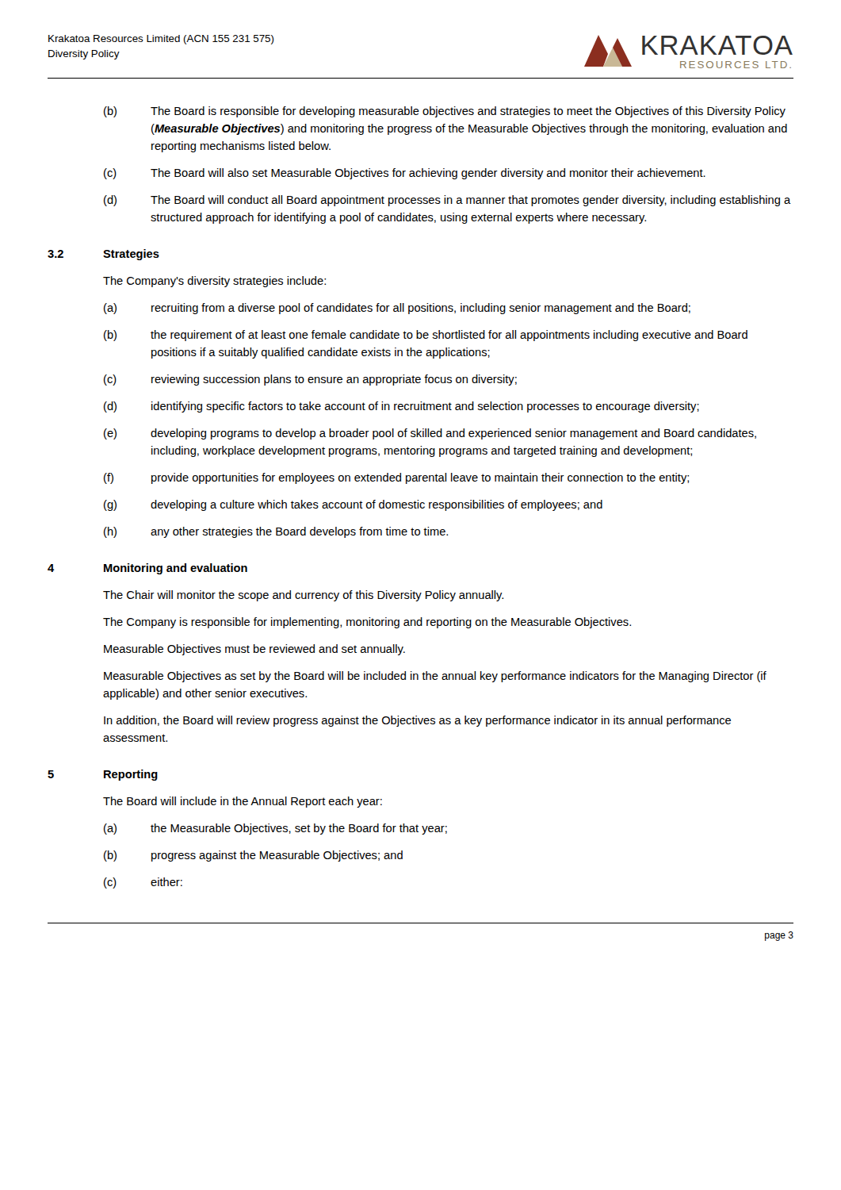Krakatoa Resources Limited (ACN 155 231 575)
Diversity Policy
KRAKATOA
RESOURCES LTD.
(b)
The Board is responsible for developing measurable objectives and strategies to meet the Objectives of this Diversity Policy (Measurable Objectives) and monitoring the progress of the Measurable Objectives through the monitoring, evaluation and reporting mechanisms listed below.
(c)
The Board will also set Measurable Objectives for achieving gender diversity and monitor their achievement.
(d)
The Board will conduct all Board appointment processes in a manner that promotes gender diversity, including establishing a structured approach for identifying a pool of candidates, using external experts where necessary.
3.2
Strategies
The Company's diversity strategies include:
(a)
recruiting from a diverse pool of candidates for all positions, including senior management and the Board;
(b)
the requirement of at least one female candidate to be shortlisted for all appointments including executive and Board positions if a suitably qualified candidate exists in the applications;
(c)
reviewing succession plans to ensure an appropriate focus on diversity;
(d)
identifying specific factors to take account of in recruitment and selection processes to encourage diversity;
(e)
developing programs to develop a broader pool of skilled and experienced senior management and Board candidates, including, workplace development programs, mentoring programs and targeted training and development;
(f)
provide opportunities for employees on extended parental leave to maintain their connection to the entity;
(g)
developing a culture which takes account of domestic responsibilities of employees; and
(h)
any other strategies the Board develops from time to time.
4
Monitoring and evaluation
The Chair will monitor the scope and currency of this Diversity Policy annually.
The Company is responsible for implementing, monitoring and reporting on the Measurable Objectives.
Measurable Objectives must be reviewed and set annually.
Measurable Objectives as set by the Board will be included in the annual key performance indicators for the Managing Director (if applicable) and other senior executives.
In addition, the Board will review progress against the Objectives as a key performance indicator in its annual performance assessment.
5
Reporting
The Board will include in the Annual Report each year:
(a)
the Measurable Objectives, set by the Board for that year;
(b)
progress against the Measurable Objectives; and
(c)
either:
page 3